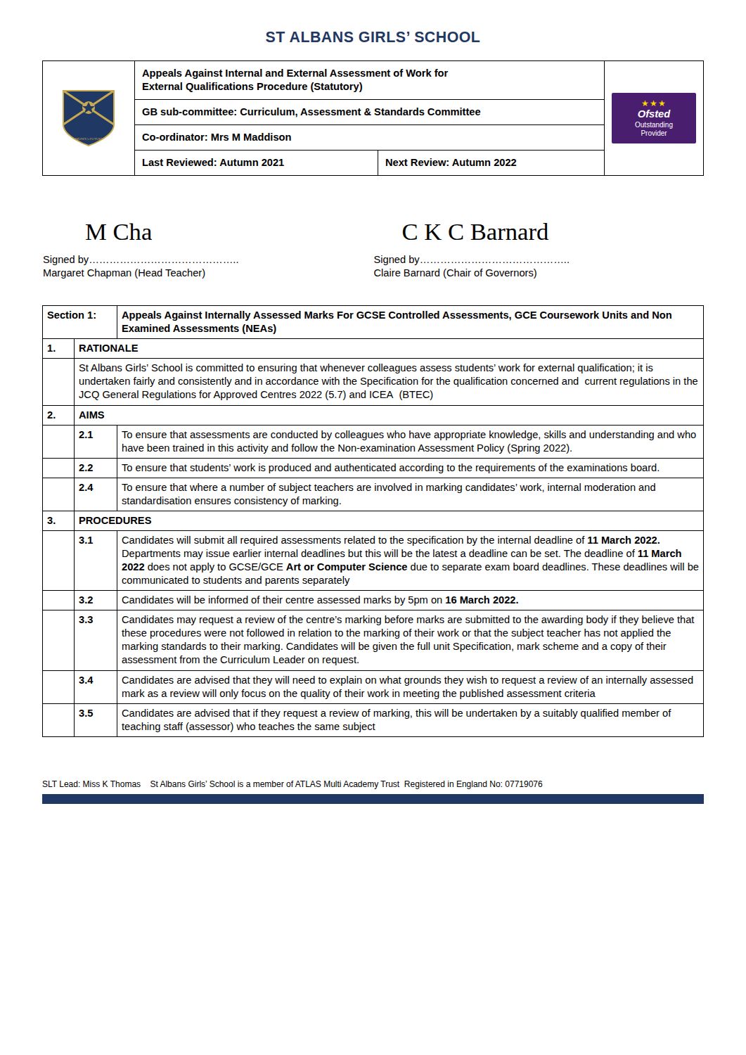ST ALBANS GIRLS’ SCHOOL
| MONITA FUTURI | Appeals Against Internal and External Assessment of Work for External Qualifications Procedure (Statutory) | ★★★ Ofsted Outstanding Provider |
| GB sub-committee: Curriculum, Assessment & Standards Committee |
| Co-ordinator: Mrs M Maddison |
| Last Reviewed: Autumn 2021 | Next Review: Autumn 2022 |
| M Cha Signed by…………………………………….. Margaret Chapman (Head Teacher) | C K C Barnard Signed by…………………………………….. Claire Barnard (Chair of Governors) |
| Section 1: | Appeals Against Internally Assessed Marks For GCSE Controlled Assessments, GCE Coursework Units and Non Examined Assessments (NEAs) |
| 1. | RATIONALE |
| | St Albans Girls’ School is committed to ensuring that whenever colleagues assess students’ work for external qualification; it is undertaken fairly and consistently and in accordance with the Specification for the qualification concerned and current regulations in the JCQ General Regulations for Approved Centres 2022 (5.7) and ICEA (BTEC) |
| 2. | AIMS |
| | 2.1 | To ensure that assessments are conducted by colleagues who have appropriate knowledge, skills and understanding and who have been trained in this activity and follow the Non-examination Assessment Policy (Spring 2022). |
| | 2.2 | To ensure that students’ work is produced and authenticated according to the requirements of the examinations board. |
| | 2.4 | To ensure that where a number of subject teachers are involved in marking candidates’ work, internal moderation and standardisation ensures consistency of marking. |
| 3. | PROCEDURES |
| | 3.1 | Candidates will submit all required assessments related to the specification by the internal deadline of 11 March 2022. Departments may issue earlier internal deadlines but this will be the latest a deadline can be set. The deadline of 11 March 2022 does not apply to GCSE/GCE Art or Computer Science due to separate exam board deadlines. These deadlines will be communicated to students and parents separately |
| | 3.2 | Candidates will be informed of their centre assessed marks by 5pm on 16 March 2022. |
| | 3.3 | Candidates may request a review of the centre’s marking before marks are submitted to the awarding body if they believe that these procedures were not followed in relation to the marking of their work or that the subject teacher has not applied the marking standards to their marking. Candidates will be given the full unit Specification, mark scheme and a copy of their assessment from the Curriculum Leader on request. |
| | 3.4 | Candidates are advised that they will need to explain on what grounds they wish to request a review of an internally assessed mark as a review will only focus on the quality of their work in meeting the published assessment criteria |
| | 3.5 | Candidates are advised that if they request a review of marking, this will be undertaken by a suitably qualified member of teaching staff (assessor) who teaches the same subject |
SLT Lead: Miss K Thomas St Albans Girls’ School is a member of ATLAS Multi Academy Trust Registered in England No: 07719076